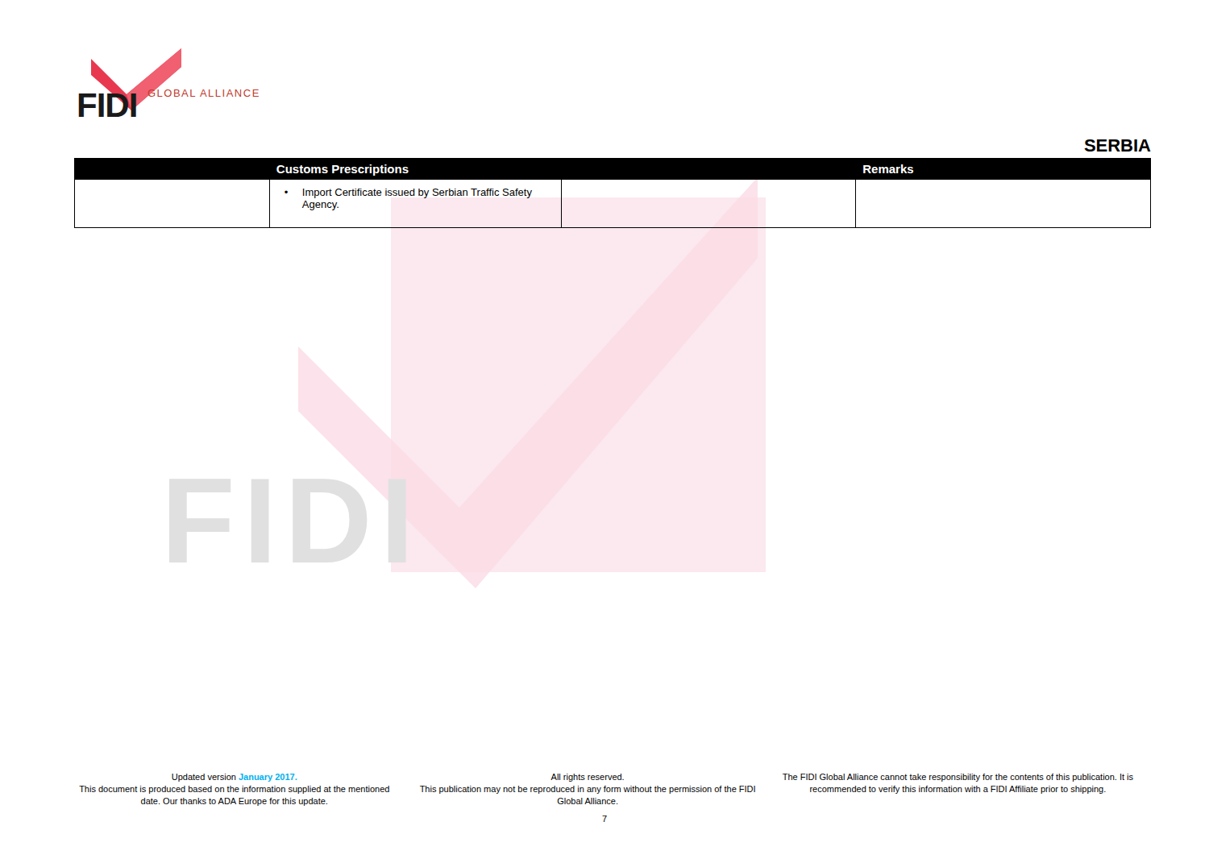FIDI
FIDI
GLOBAL ALLIANCE
SERBIA
| | Customs Prescriptions | | Remarks |
| --- | --- | --- | --- |
| | Import Certificate issued by Serbian Traffic Safety Agency. | | |
| Updated version January 2017. This document is produced based on the information supplied at the mentioned date. Our thanks to ADA Europe for this update. | All rights reserved. This publication may not be reproduced in any form without the permission of the FIDI Global Alliance. | The FIDI Global Alliance cannot take responsibility for the contents of this publication. It is recommended to verify this information with a FIDI Affiliate prior to shipping. |
7